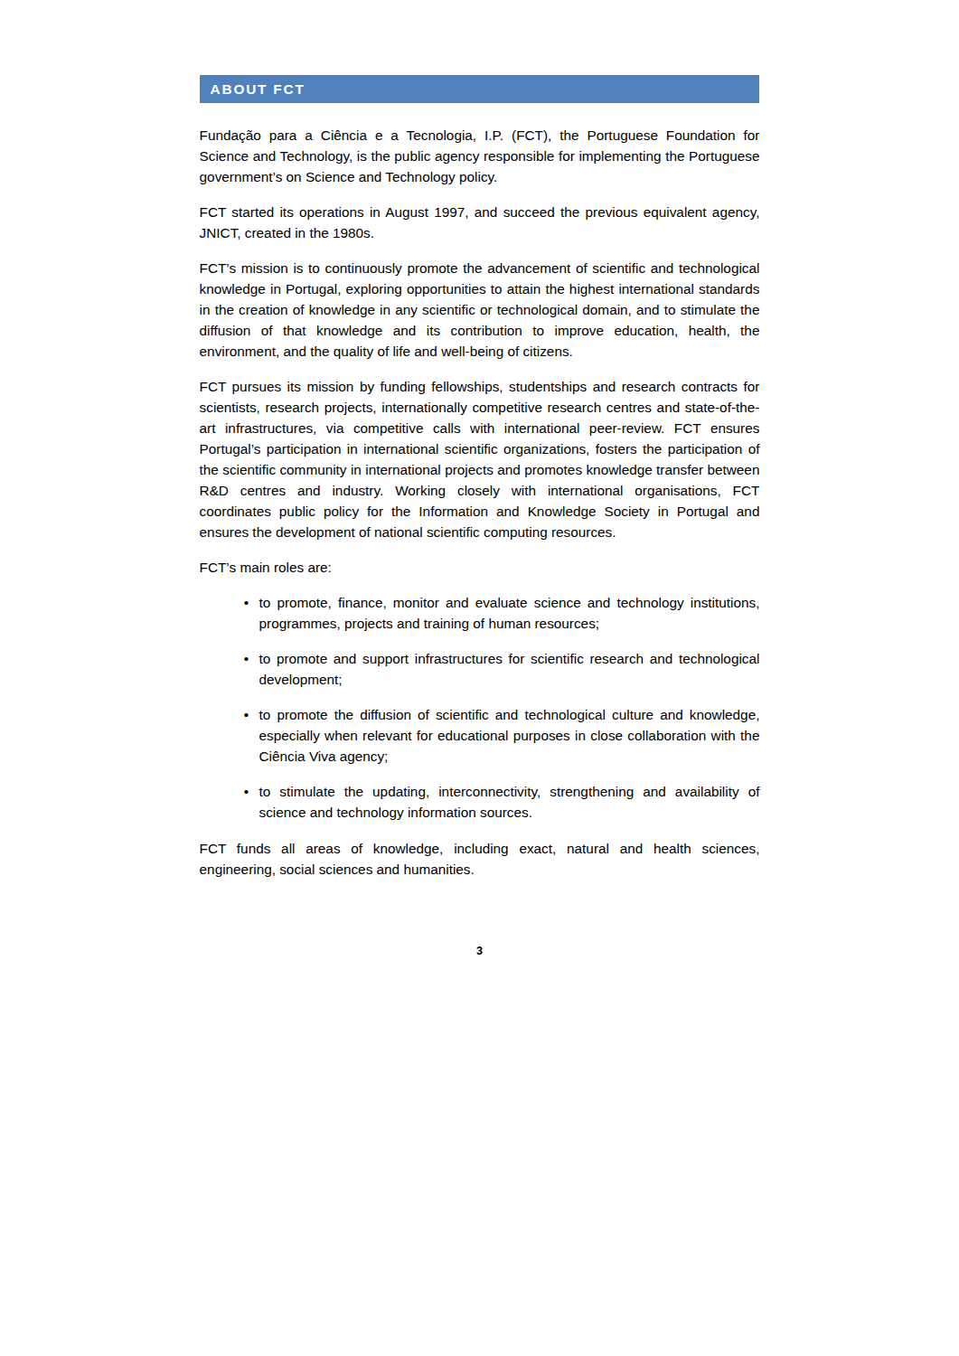ABOUT FCT
Fundação para a Ciência e a Tecnologia, I.P. (FCT), the Portuguese Foundation for Science and Technology, is the public agency responsible for implementing the Portuguese government’s on Science and Technology policy.
FCT started its operations in August 1997, and succeed the previous equivalent agency, JNICT, created in the 1980s.
FCT’s mission is to continuously promote the advancement of scientific and technological knowledge in Portugal, exploring opportunities to attain the highest international standards in the creation of knowledge in any scientific or technological domain, and to stimulate the diffusion of that knowledge and its contribution to improve education, health, the environment, and the quality of life and well-being of citizens.
FCT pursues its mission by funding fellowships, studentships and research contracts for scientists, research projects, internationally competitive research centres and state-of-the-art infrastructures, via competitive calls with international peer-review. FCT ensures Portugal’s participation in international scientific organizations, fosters the participation of the scientific community in international projects and promotes knowledge transfer between R&D centres and industry. Working closely with international organisations, FCT coordinates public policy for the Information and Knowledge Society in Portugal and ensures the development of national scientific computing resources.
FCT’s main roles are:
to promote, finance, monitor and evaluate science and technology institutions, programmes, projects and training of human resources;
to promote and support infrastructures for scientific research and technological development;
to promote the diffusion of scientific and technological culture and knowledge, especially when relevant for educational purposes in close collaboration with the Ciência Viva agency;
to stimulate the updating, interconnectivity, strengthening and availability of science and technology information sources.
FCT funds all areas of knowledge, including exact, natural and health sciences, engineering, social sciences and humanities.
3